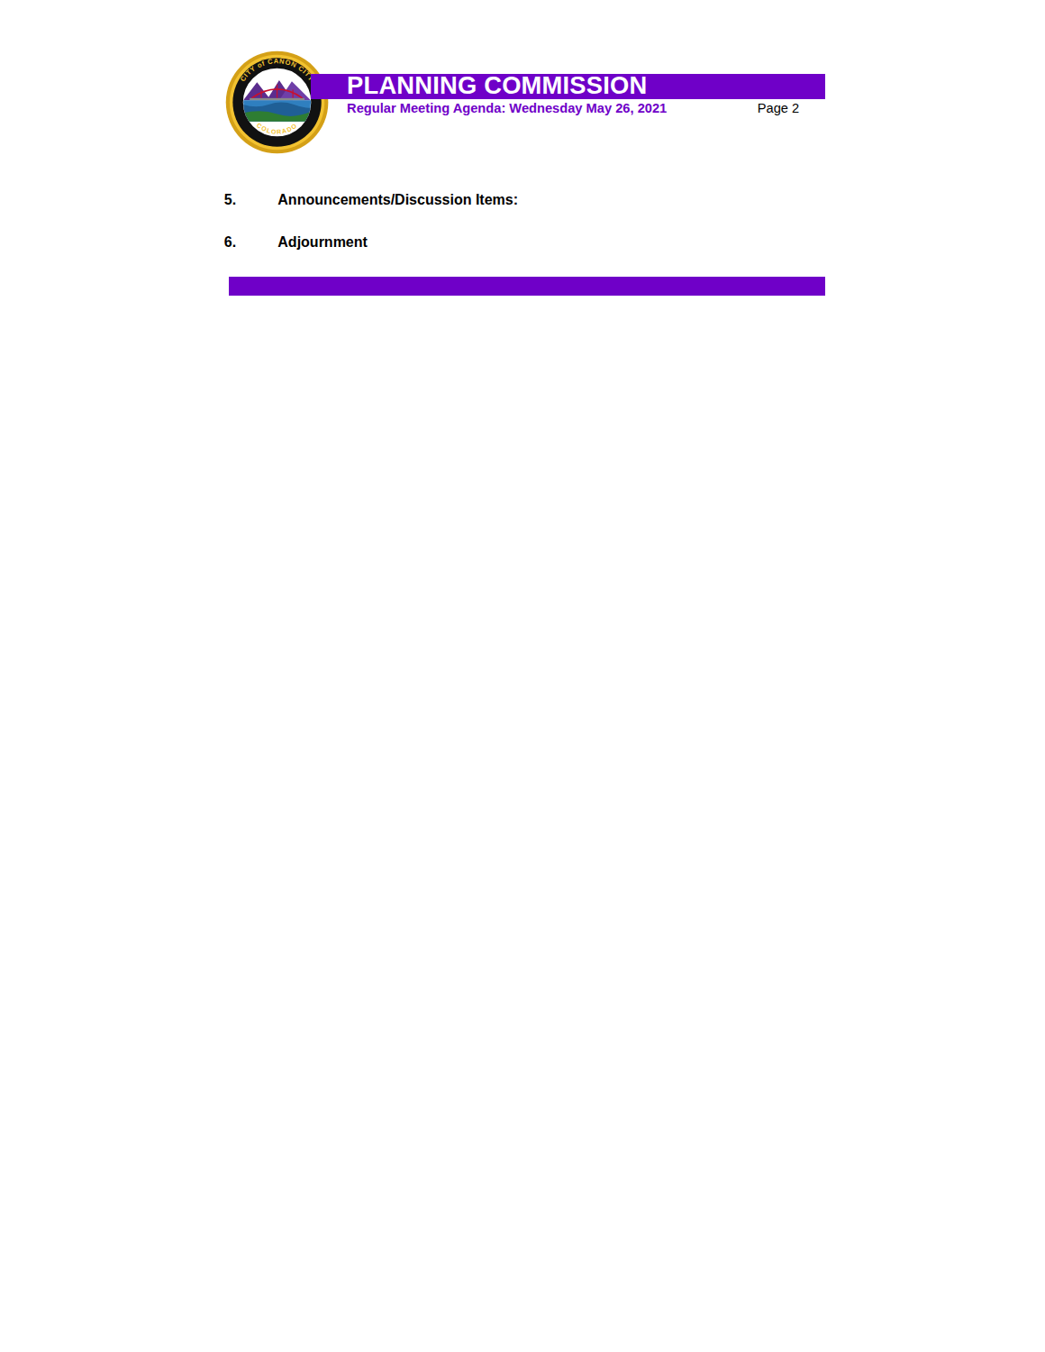CITY of CAÑON CITY COLORADO
PLANNING COMMISSION
Regular Meeting Agenda: Wednesday May 26, 2021 Page 2
5. Announcements/Discussion Items:
6. Adjournment